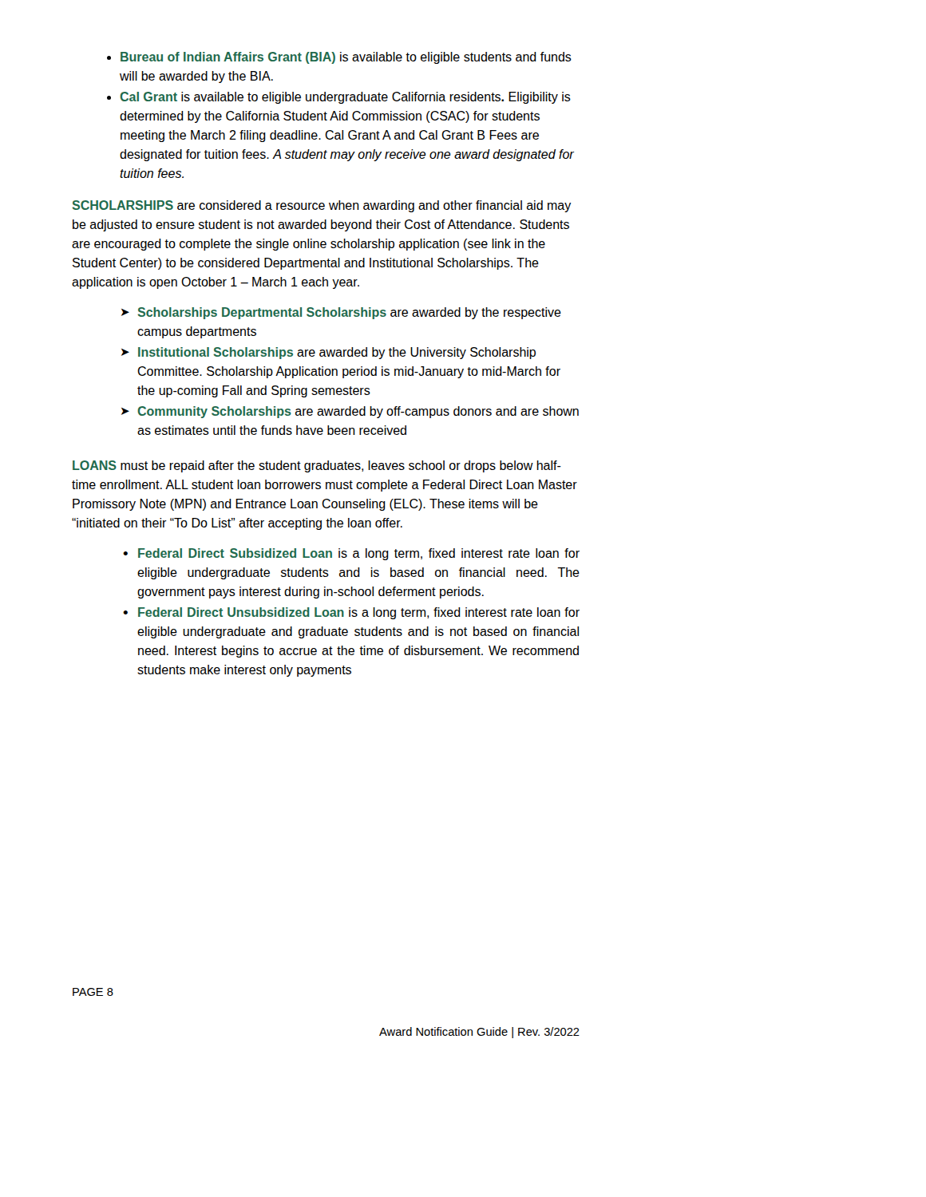Bureau of Indian Affairs Grant (BIA) is available to eligible students and funds will be awarded by the BIA.
Cal Grant is available to eligible undergraduate California residents. Eligibility is determined by the California Student Aid Commission (CSAC) for students meeting the March 2 filing deadline. Cal Grant A and Cal Grant B Fees are designated for tuition fees. A student may only receive one award designated for tuition fees.
SCHOLARSHIPS are considered a resource when awarding and other financial aid may be adjusted to ensure student is not awarded beyond their Cost of Attendance. Students are encouraged to complete the single online scholarship application (see link in the Student Center) to be considered Departmental and Institutional Scholarships. The application is open October 1 – March 1 each year.
Scholarships Departmental Scholarships are awarded by the respective campus departments
Institutional Scholarships are awarded by the University Scholarship Committee. Scholarship Application period is mid-January to mid-March for the up-coming Fall and Spring semesters
Community Scholarships are awarded by off-campus donors and are shown as estimates until the funds have been received
LOANS must be repaid after the student graduates, leaves school or drops below half-time enrollment. ALL student loan borrowers must complete a Federal Direct Loan Master Promissory Note (MPN) and Entrance Loan Counseling (ELC). These items will be “initiated on their “To Do List” after accepting the loan offer.
Federal Direct Subsidized Loan is a long term, fixed interest rate loan for eligible undergraduate students and is based on financial need. The government pays interest during in-school deferment periods.
Federal Direct Unsubsidized Loan is a long term, fixed interest rate loan for eligible undergraduate and graduate students and is not based on financial need. Interest begins to accrue at the time of disbursement. We recommend students make interest only payments
PAGE 8
Award Notification Guide | Rev. 3/2022